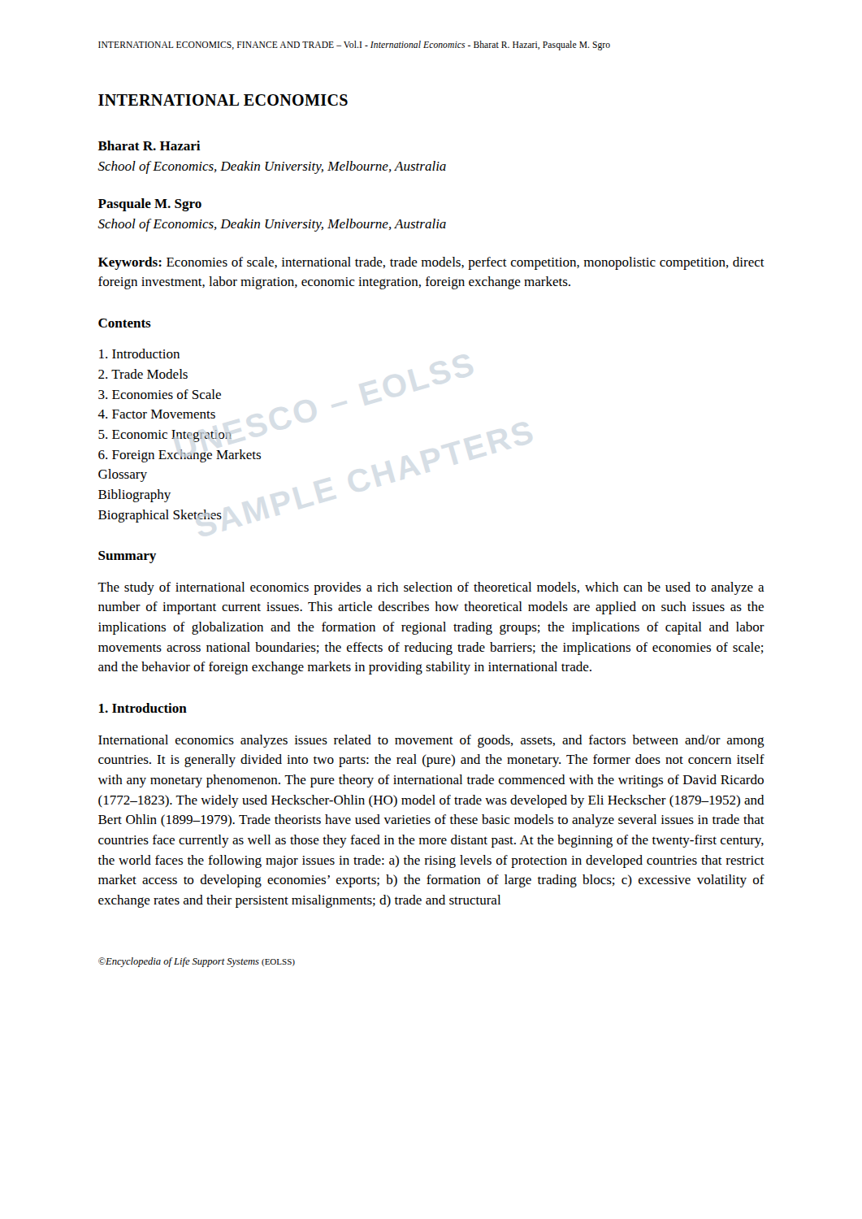INTERNATIONAL ECONOMICS, FINANCE AND TRADE – Vol.I - International Economics - Bharat R. Hazari, Pasquale M. Sgro
INTERNATIONAL ECONOMICS
Bharat R. Hazari
School of Economics, Deakin University, Melbourne, Australia
Pasquale M. Sgro
School of Economics, Deakin University, Melbourne, Australia
Keywords: Economies of scale, international trade, trade models, perfect competition, monopolistic competition, direct foreign investment, labor migration, economic integration, foreign exchange markets.
Contents
1. Introduction
2. Trade Models
3. Economies of Scale
4. Factor Movements
5. Economic Integration
6. Foreign Exchange Markets
Glossary
Bibliography
Biographical Sketches
Summary
The study of international economics provides a rich selection of theoretical models, which can be used to analyze a number of important current issues. This article describes how theoretical models are applied on such issues as the implications of globalization and the formation of regional trading groups; the implications of capital and labor movements across national boundaries; the effects of reducing trade barriers; the implications of economies of scale; and the behavior of foreign exchange markets in providing stability in international trade.
1. Introduction
International economics analyzes issues related to movement of goods, assets, and factors between and/or among countries. It is generally divided into two parts: the real (pure) and the monetary. The former does not concern itself with any monetary phenomenon. The pure theory of international trade commenced with the writings of David Ricardo (1772–1823). The widely used Heckscher-Ohlin (HO) model of trade was developed by Eli Heckscher (1879–1952) and Bert Ohlin (1899–1979). Trade theorists have used varieties of these basic models to analyze several issues in trade that countries face currently as well as those they faced in the more distant past. At the beginning of the twenty-first century, the world faces the following major issues in trade: a) the rising levels of protection in developed countries that restrict market access to developing economies’ exports; b) the formation of large trading blocs; c) excessive volatility of exchange rates and their persistent misalignments; d) trade and structural
©Encyclopedia of Life Support Systems (EOLSS)
UNESCO – EOLSS
SAMPLE CHAPTERS